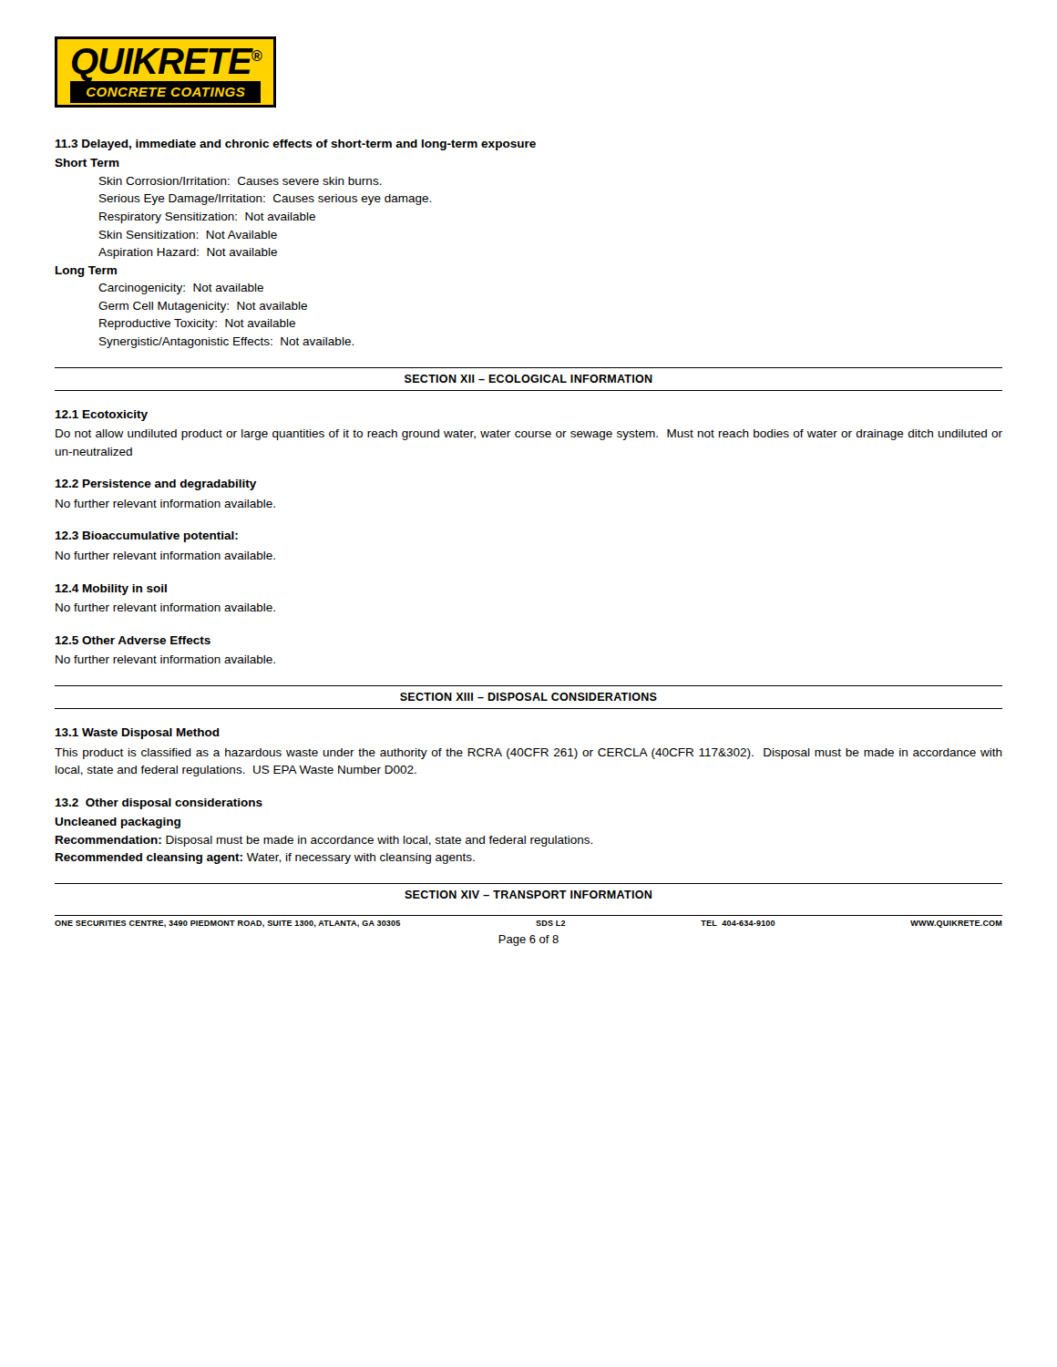QUIKRETE®
CONCRETE COATINGS
11.3 Delayed, immediate and chronic effects of short-term and long-term exposure
Short Term
Skin Corrosion/Irritation: Causes severe skin burns.
Serious Eye Damage/Irritation: Causes serious eye damage.
Respiratory Sensitization: Not available
Skin Sensitization: Not Available
Aspiration Hazard: Not available
Long Term
Carcinogenicity: Not available
Germ Cell Mutagenicity: Not available
Reproductive Toxicity: Not available
Synergistic/Antagonistic Effects: Not available.
SECTION XII – ECOLOGICAL INFORMATION
12.1 Ecotoxicity
Do not allow undiluted product or large quantities of it to reach ground water, water course or sewage system. Must not reach bodies of water or drainage ditch undiluted or un-neutralized
12.2 Persistence and degradability
No further relevant information available.
12.3 Bioaccumulative potential:
No further relevant information available.
12.4 Mobility in soil
No further relevant information available.
12.5 Other Adverse Effects
No further relevant information available.
SECTION XIII – DISPOSAL CONSIDERATIONS
13.1 Waste Disposal Method
This product is classified as a hazardous waste under the authority of the RCRA (40CFR 261) or CERCLA (40CFR 117&302). Disposal must be made in accordance with local, state and federal regulations. US EPA Waste Number D002.
13.2 Other disposal considerations
Uncleaned packaging
Recommendation: Disposal must be made in accordance with local, state and federal regulations.
Recommended cleansing agent: Water, if necessary with cleansing agents.
SECTION XIV – TRANSPORT INFORMATION
ONE SECURITIES CENTRE, 3490 PIEDMONT ROAD, SUITE 1300, ATLANTA, GA 30305 SDS L2 TEL 404-634-9100 WWW.QUIKRETE.COM
Page 6 of 8